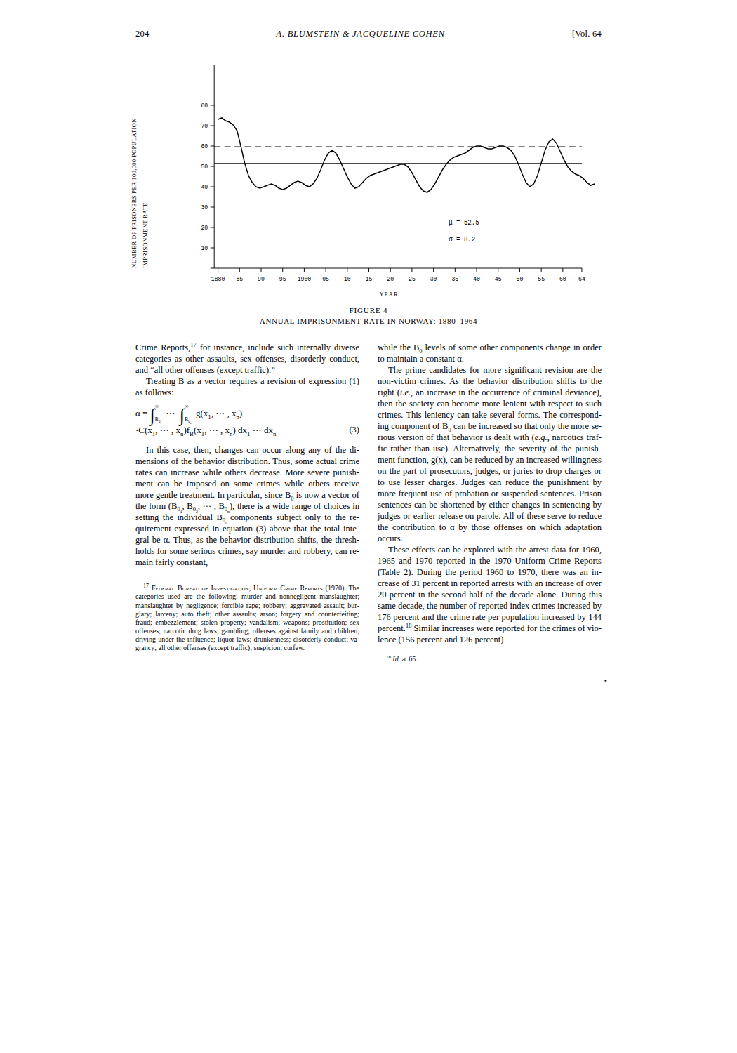204
A. Blumstein & Jacqueline Cohen
[Vol. 64
Number of prisoners per 100,000 population Imprisonment rate
10 20 30 40 50 60 70 80 1880 85 90 95 1900 05 10 15 20 25 30 35 40 45 50 55 60 64 μ = 52.5 σ = 8.2
YEAR
Figure 4 Annual Imprisonment Rate in Norway: 1880–1964
Crime Reports,17 for instance, include such internally diverse categories as other assaults, sex offenses, disorderly conduct, and “all other offenses (except traffic).”
Treating B as a vector requires a revision of expression (1) as follows:
α = ∫∞
B01 ··· ∫∞
B0n g(x1, ··· , xn) (3) ·C(x1, ··· , xn)fB(x1, ··· , xn) dx1 ··· dxn
In this case, then, changes can occur along any of the dimensions of the behavior distribution. Thus, some actual crime rates can increase while others decrease. More severe punishment can be imposed on some crimes while others receive more gentle treatment. In particular, since B0 is now a vector of the form (B01, B02, ··· , B0n), there is a wide range of choices in setting the individual B0i components subject only to the requirement expressed in equation (3) above that the total integral be α. Thus, as the behavior distribution shifts, the threshholds for some serious crimes, say murder and robbery, can remain fairly constant,
17 Federal Bureau of Investigation, Uniform Crime Reports (1970). The categories used are the following: murder and nonnegligent manslaughter; manslaughter by negligence; forcible rape; robbery; aggravated assault; burglary; larceny; auto theft; other assaults; arson; forgery and counterfeiting; fraud; embezzlement; stolen property; vandalism; weapons; prostitution; sex offenses; narcotic drug laws; gambling; offenses against family and children; driving under the influence; liquor laws; drunkenness; disorderly conduct; vagrancy; all other offenses (except traffic); suspicion; curfew.
while the B0 levels of some other components change in order to maintain a constant α.
The prime candidates for more significant revision are the non-victim crimes. As the behavior distribution shifts to the right (i.e., an increase in the occurrence of criminal deviance), then the society can become more lenient with respect to such crimes. This leniency can take several forms. The corresponding component of B0 can be increased so that only the more serious version of that behavior is dealt with (e.g., narcotics traffic rather than use). Alternatively, the severity of the punishment function, g(x), can be reduced by an increased willingness on the part of prosecutors, judges, or juries to drop charges or to use lesser charges. Judges can reduce the punishment by more frequent use of probation or suspended sentences. Prison sentences can be shortened by either changes in sentencing by judges or earlier release on parole. All of these serve to reduce the contribution to α by those offenses on which adaptation occurs.
These effects can be explored with the arrest data for 1960, 1965 and 1970 reported in the 1970 Uniform Crime Reports (Table 2). During the period 1960 to 1970, there was an increase of 31 percent in reported arrests with an increase of over 20 percent in the second half of the decade alone. During this same decade, the number of reported index crimes increased by 176 percent and the crime rate per population increased by 144 percent.18 Similar increases were reported for the crimes of violence (156 percent and 126 percent)
18 Id. at 65.
•